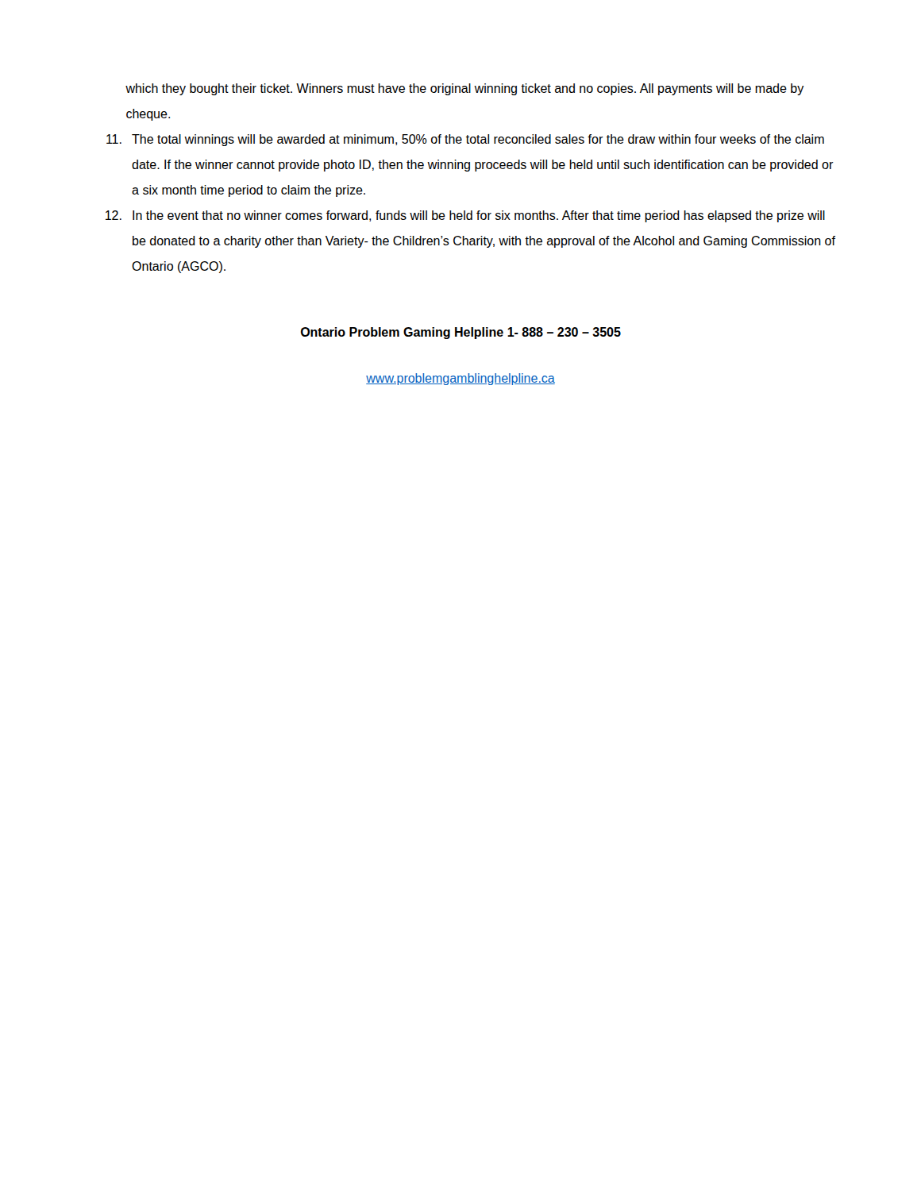which they bought their ticket. Winners must have the original winning ticket and no copies. All payments will be made by cheque.
The total winnings will be awarded at minimum, 50% of the total reconciled sales for the draw within four weeks of the claim date. If the winner cannot provide photo ID, then the winning proceeds will be held until such identification can be provided or a six month time period to claim the prize.
In the event that no winner comes forward, funds will be held for six months. After that time period has elapsed the prize will be donated to a charity other than Variety- the Children’s Charity, with the approval of the Alcohol and Gaming Commission of Ontario (AGCO).
Ontario Problem Gaming Helpline 1- 888 – 230 – 3505
www.problemgamblinghelpline.ca